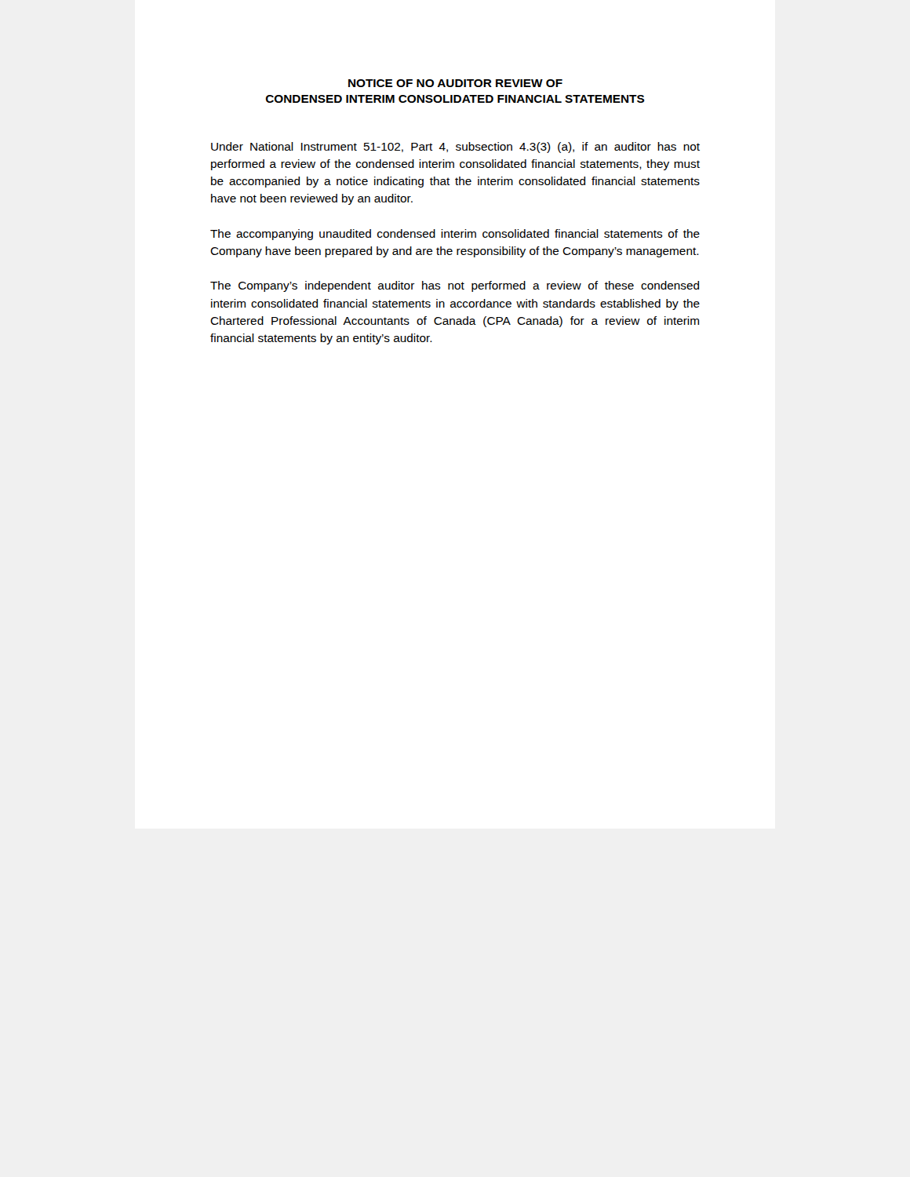NOTICE OF NO AUDITOR REVIEW OF CONDENSED INTERIM CONSOLIDATED FINANCIAL STATEMENTS
Under National Instrument 51-102, Part 4, subsection 4.3(3) (a), if an auditor has not performed a review of the condensed interim consolidated financial statements, they must be accompanied by a notice indicating that the interim consolidated financial statements have not been reviewed by an auditor.
The accompanying unaudited condensed interim consolidated financial statements of the Company have been prepared by and are the responsibility of the Company’s management.
The Company’s independent auditor has not performed a review of these condensed interim consolidated financial statements in accordance with standards established by the Chartered Professional Accountants of Canada (CPA Canada) for a review of interim financial statements by an entity’s auditor.